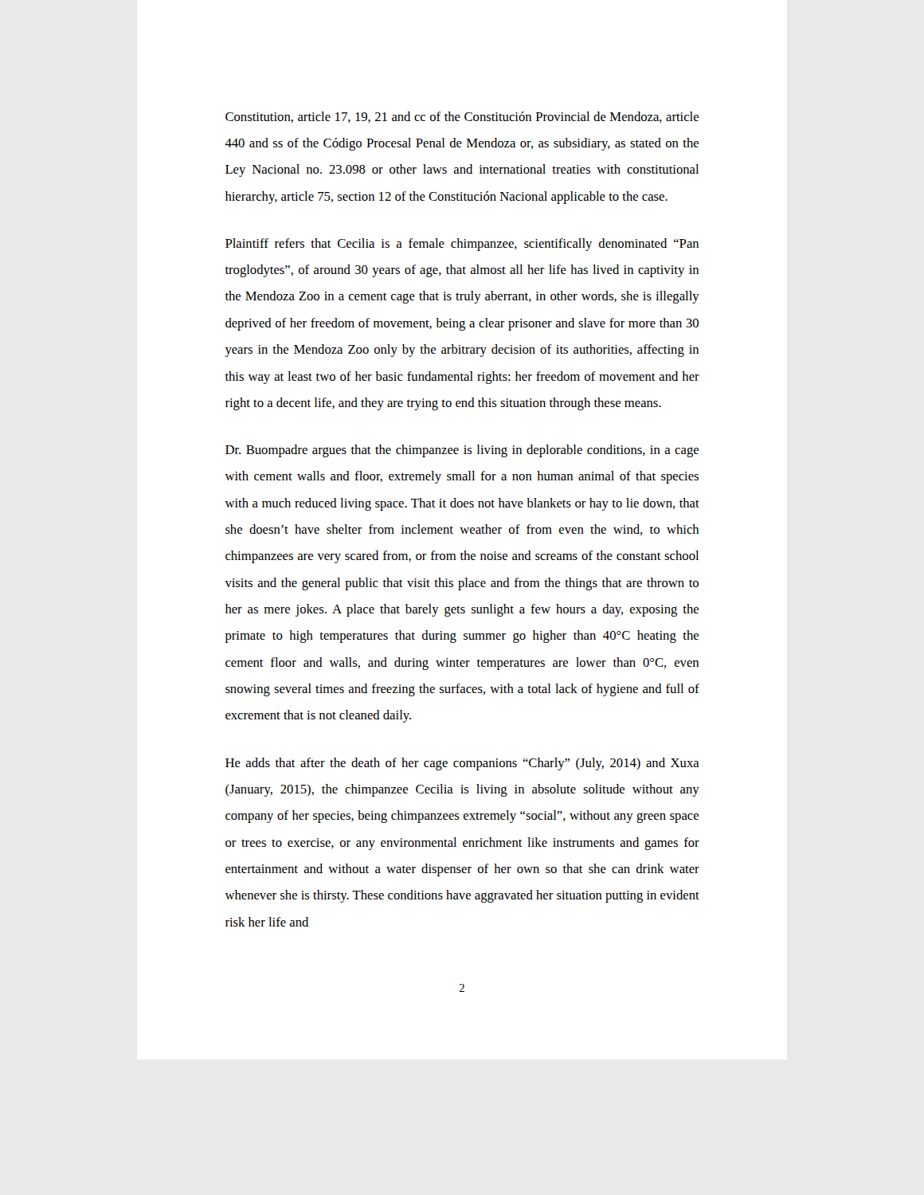Constitution, article 17, 19, 21 and cc of the Constitución Provincial de Mendoza, article 440 and ss of the Código Procesal Penal de Mendoza or, as subsidiary, as stated on the Ley Nacional no. 23.098 or other laws and international treaties with constitutional hierarchy, article 75, section 12 of the Constitución Nacional applicable to the case.
Plaintiff refers that Cecilia is a female chimpanzee, scientifically denominated “Pan troglodytes”, of around 30 years of age, that almost all her life has lived in captivity in the Mendoza Zoo in a cement cage that is truly aberrant, in other words, she is illegally deprived of her freedom of movement, being a clear prisoner and slave for more than 30 years in the Mendoza Zoo only by the arbitrary decision of its authorities, affecting in this way at least two of her basic fundamental rights: her freedom of movement and her right to a decent life, and they are trying to end this situation through these means.
Dr. Buompadre argues that the chimpanzee is living in deplorable conditions, in a cage with cement walls and floor, extremely small for a non human animal of that species with a much reduced living space. That it does not have blankets or hay to lie down, that she doesn’t have shelter from inclement weather of from even the wind, to which chimpanzees are very scared from, or from the noise and screams of the constant school visits and the general public that visit this place and from the things that are thrown to her as mere jokes. A place that barely gets sunlight a few hours a day, exposing the primate to high temperatures that during summer go higher than 40°C heating the cement floor and walls, and during winter temperatures are lower than 0°C, even snowing several times and freezing the surfaces, with a total lack of hygiene and full of excrement that is not cleaned daily.
He adds that after the death of her cage companions “Charly” (July, 2014) and Xuxa (January, 2015), the chimpanzee Cecilia is living in absolute solitude without any company of her species, being chimpanzees extremely “social”, without any green space or trees to exercise, or any environmental enrichment like instruments and games for entertainment and without a water dispenser of her own so that she can drink water whenever she is thirsty. These conditions have aggravated her situation putting in evident risk her life and
2